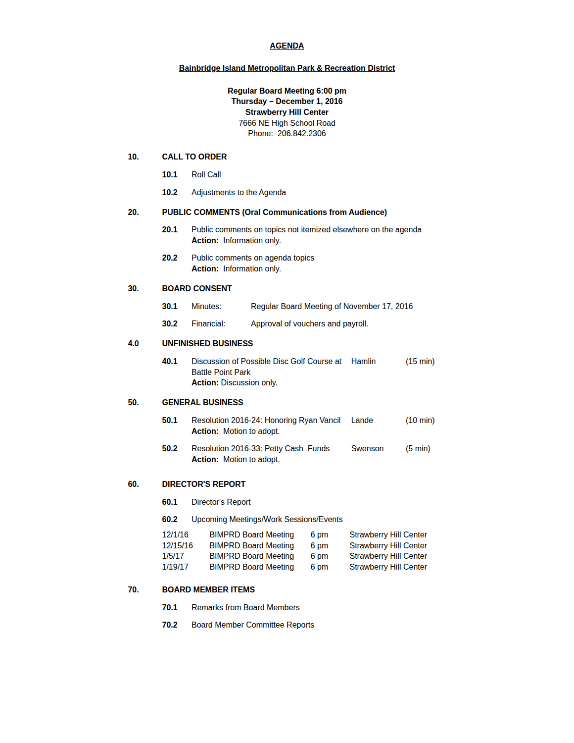AGENDA
Bainbridge Island Metropolitan Park & Recreation District
Regular Board Meeting 6:00 pm
Thursday – December 1, 2016
Strawberry Hill Center
7666 NE High School Road
Phone: 206.842.2306
10.
CALL TO ORDER
10.1
Roll Call
10.2
Adjustments to the Agenda
20.
PUBLIC COMMENTS (Oral Communications from Audience)
20.1
Public comments on topics not itemized elsewhere on the agenda
Action: Information only.
20.2
Public comments on agenda topics
Action: Information only.
30.
BOARD CONSENT
30.1
Minutes: Regular Board Meeting of November 17, 2016
30.2
Financial: Approval of vouchers and payroll.
4.0
UNFINISHED BUSINESS
40.1
Discussion of Possible Disc Golf Course at Battle Point Park
Action: Discussion only.
Hamlin
(15 min)
50.
GENERAL BUSINESS
50.1
Resolution 2016-24: Honoring Ryan Vancil
Action: Motion to adopt.
Lande
(10 min)
50.2
Resolution 2016-33: Petty Cash Funds
Action: Motion to adopt.
Swenson
(5 min)
60.
DIRECTOR'S REPORT
60.1
Director's Report
60.2
Upcoming Meetings/Work Sessions/Events
| 12/1/16 | BIMPRD Board Meeting | 6 pm | Strawberry Hill Center |
| 12/15/16 | BIMPRD Board Meeting | 6 pm | Strawberry Hill Center |
| 1/5/17 | BIMPRD Board Meeting | 6 pm | Strawberry Hill Center |
| 1/19/17 | BIMPRD Board Meeting | 6 pm | Strawberry Hill Center |
70.
BOARD MEMBER ITEMS
70.1
Remarks from Board Members
70.2
Board Member Committee Reports